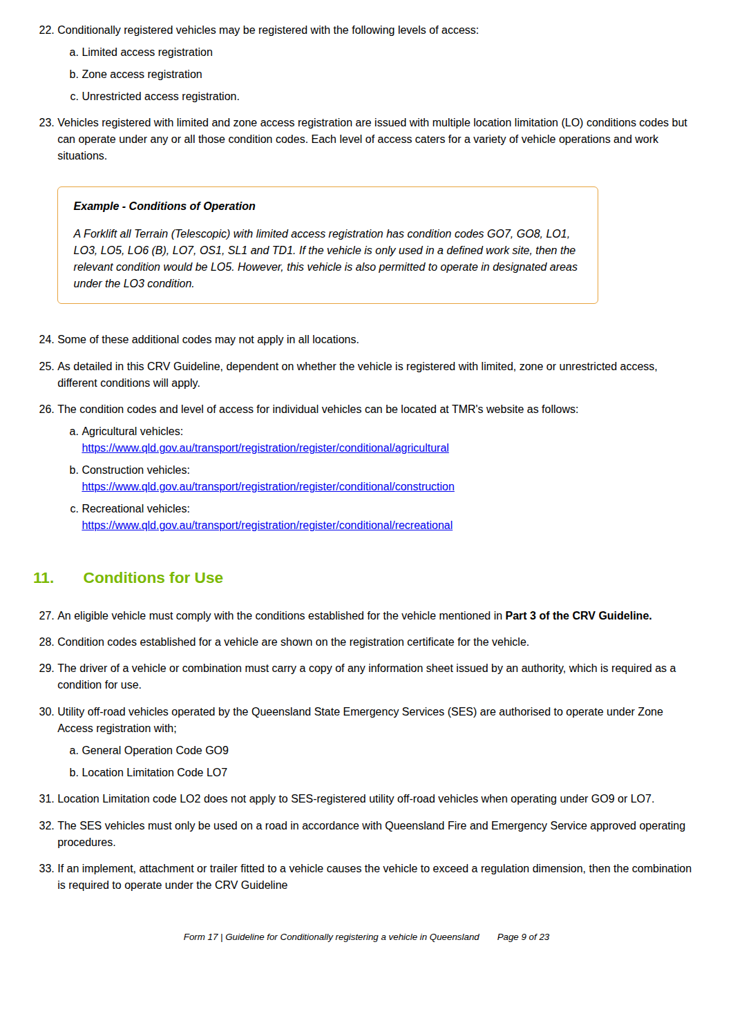Conditionally registered vehicles may be registered with the following levels of access:
Limited access registration
Zone access registration
Unrestricted access registration.
Vehicles registered with limited and zone access registration are issued with multiple location limitation (LO) conditions codes but can operate under any or all those condition codes. Each level of access caters for a variety of vehicle operations and work situations.
Example - Conditions of Operation
A Forklift all Terrain (Telescopic) with limited access registration has condition codes GO7, GO8, LO1, LO3, LO5, LO6 (B), LO7, OS1, SL1 and TD1. If the vehicle is only used in a defined work site, then the relevant condition would be LO5. However, this vehicle is also permitted to operate in designated areas under the LO3 condition.
Some of these additional codes may not apply in all locations.
As detailed in this CRV Guideline, dependent on whether the vehicle is registered with limited, zone or unrestricted access, different conditions will apply.
The condition codes and level of access for individual vehicles can be located at TMR's website as follows:
Agricultural vehicles:
https://www.qld.gov.au/transport/registration/register/conditional/agricultural
Construction vehicles:
https://www.qld.gov.au/transport/registration/register/conditional/construction
Recreational vehicles:
https://www.qld.gov.au/transport/registration/register/conditional/recreational
11. Conditions for Use
An eligible vehicle must comply with the conditions established for the vehicle mentioned in Part 3 of the CRV Guideline.
Condition codes established for a vehicle are shown on the registration certificate for the vehicle.
The driver of a vehicle or combination must carry a copy of any information sheet issued by an authority, which is required as a condition for use.
Utility off-road vehicles operated by the Queensland State Emergency Services (SES) are authorised to operate under Zone Access registration with;
General Operation Code GO9
Location Limitation Code LO7
Location Limitation code LO2 does not apply to SES-registered utility off-road vehicles when operating under GO9 or LO7.
The SES vehicles must only be used on a road in accordance with Queensland Fire and Emergency Service approved operating procedures.
If an implement, attachment or trailer fitted to a vehicle causes the vehicle to exceed a regulation dimension, then the combination is required to operate under the CRV Guideline
Form 17 | Guideline for Conditionally registering a vehicle in Queensland Page 9 of 23